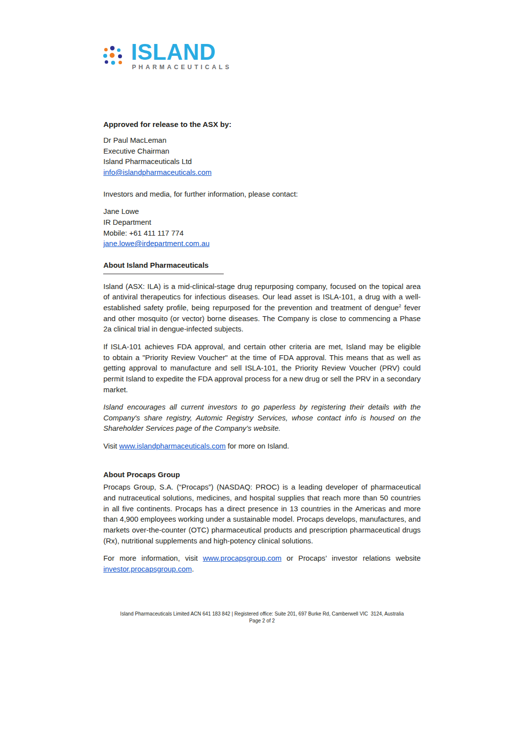ISLAND PHARMACEUTICALS
Approved for release to the ASX by:
Dr Paul MacLeman
Executive Chairman
Island Pharmaceuticals Ltd
info@islandpharmaceuticals.com
Investors and media, for further information, please contact:
Jane Lowe
IR Department
Mobile: +61 411 117 774
jane.lowe@irdepartment.com.au
About Island Pharmaceuticals
Island (ASX: ILA) is a mid-clinical-stage drug repurposing company, focused on the topical area of antiviral therapeutics for infectious diseases. Our lead asset is ISLA-101, a drug with a well- established safety profile, being repurposed for the prevention and treatment of dengue2 fever and other mosquito (or vector) borne diseases. The Company is close to commencing a Phase 2a clinical trial in dengue-infected subjects.
If ISLA-101 achieves FDA approval, and certain other criteria are met, Island may be eligible to obtain a "Priority Review Voucher" at the time of FDA approval. This means that as well as getting approval to manufacture and sell ISLA-101, the Priority Review Voucher (PRV) could permit Island to expedite the FDA approval process for a new drug or sell the PRV in a secondary market.
Island encourages all current investors to go paperless by registering their details with the Company's share registry, Automic Registry Services, whose contact info is housed on the Shareholder Services page of the Company’s website.
Visit www.islandpharmaceuticals.com for more on Island.
About Procaps Group
Procaps Group, S.A. (“Procaps”) (NASDAQ: PROC) is a leading developer of pharmaceutical and nutraceutical solutions, medicines, and hospital supplies that reach more than 50 countries in all five continents. Procaps has a direct presence in 13 countries in the Americas and more than 4,900 employees working under a sustainable model. Procaps develops, manufactures, and markets over-the-counter (OTC) pharmaceutical products and prescription pharmaceutical drugs (Rx), nutritional supplements and high-potency clinical solutions.
For more information, visit www.procapsgroup.com or Procaps’ investor relations website investor.procapsgroup.com.
Island Pharmaceuticals Limited ACN 641 183 842 | Registered office: Suite 201, 697 Burke Rd, Camberwell VIC 3124, Australia Page 2 of 2